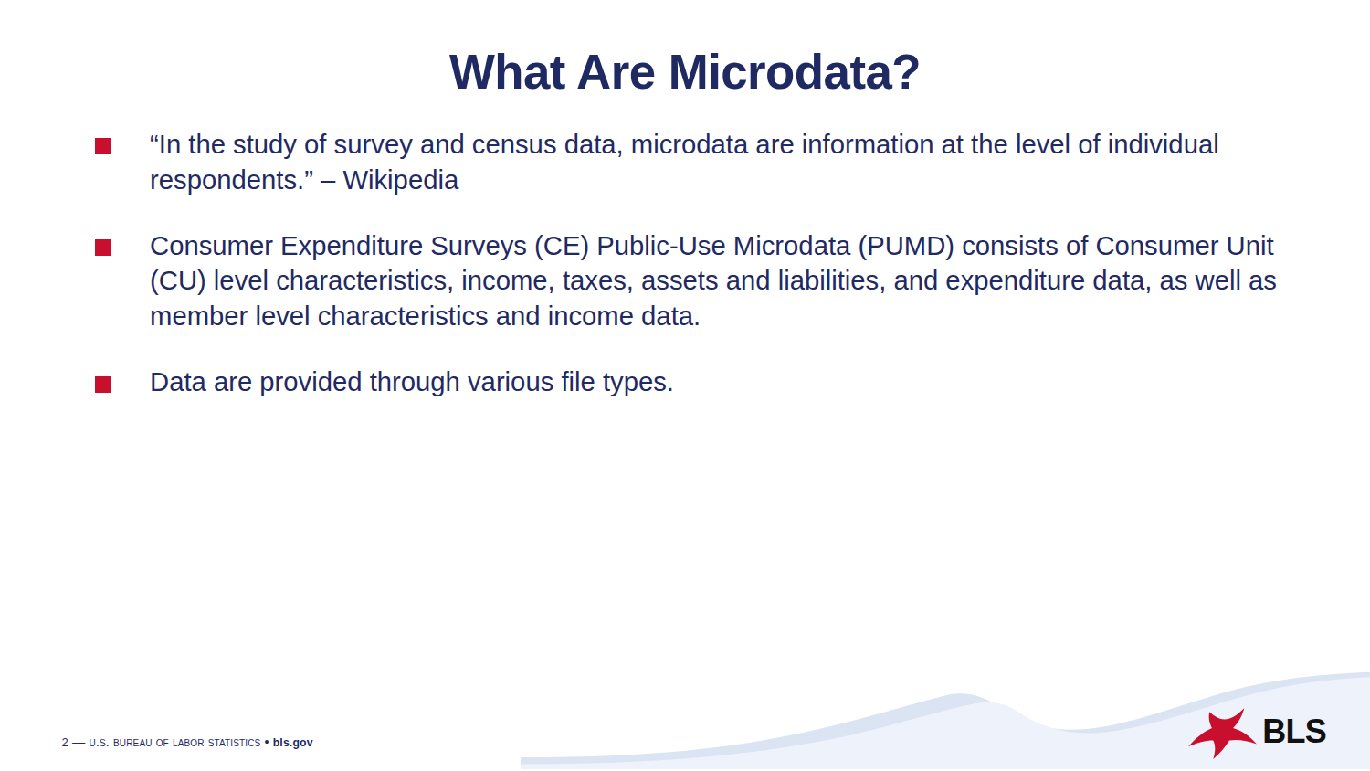What Are Microdata?
“In the study of survey and census data, microdata are information at the level of individual respondents.” – Wikipedia
Consumer Expenditure Surveys (CE) Public-Use Microdata (PUMD) consists of Consumer Unit (CU) level characteristics, income, taxes, assets and liabilities, and expenditure data, as well as member level characteristics and income data.
Data are provided through various file types.
2 — U.S. Bureau of Labor Statistics • bls.gov
BLS